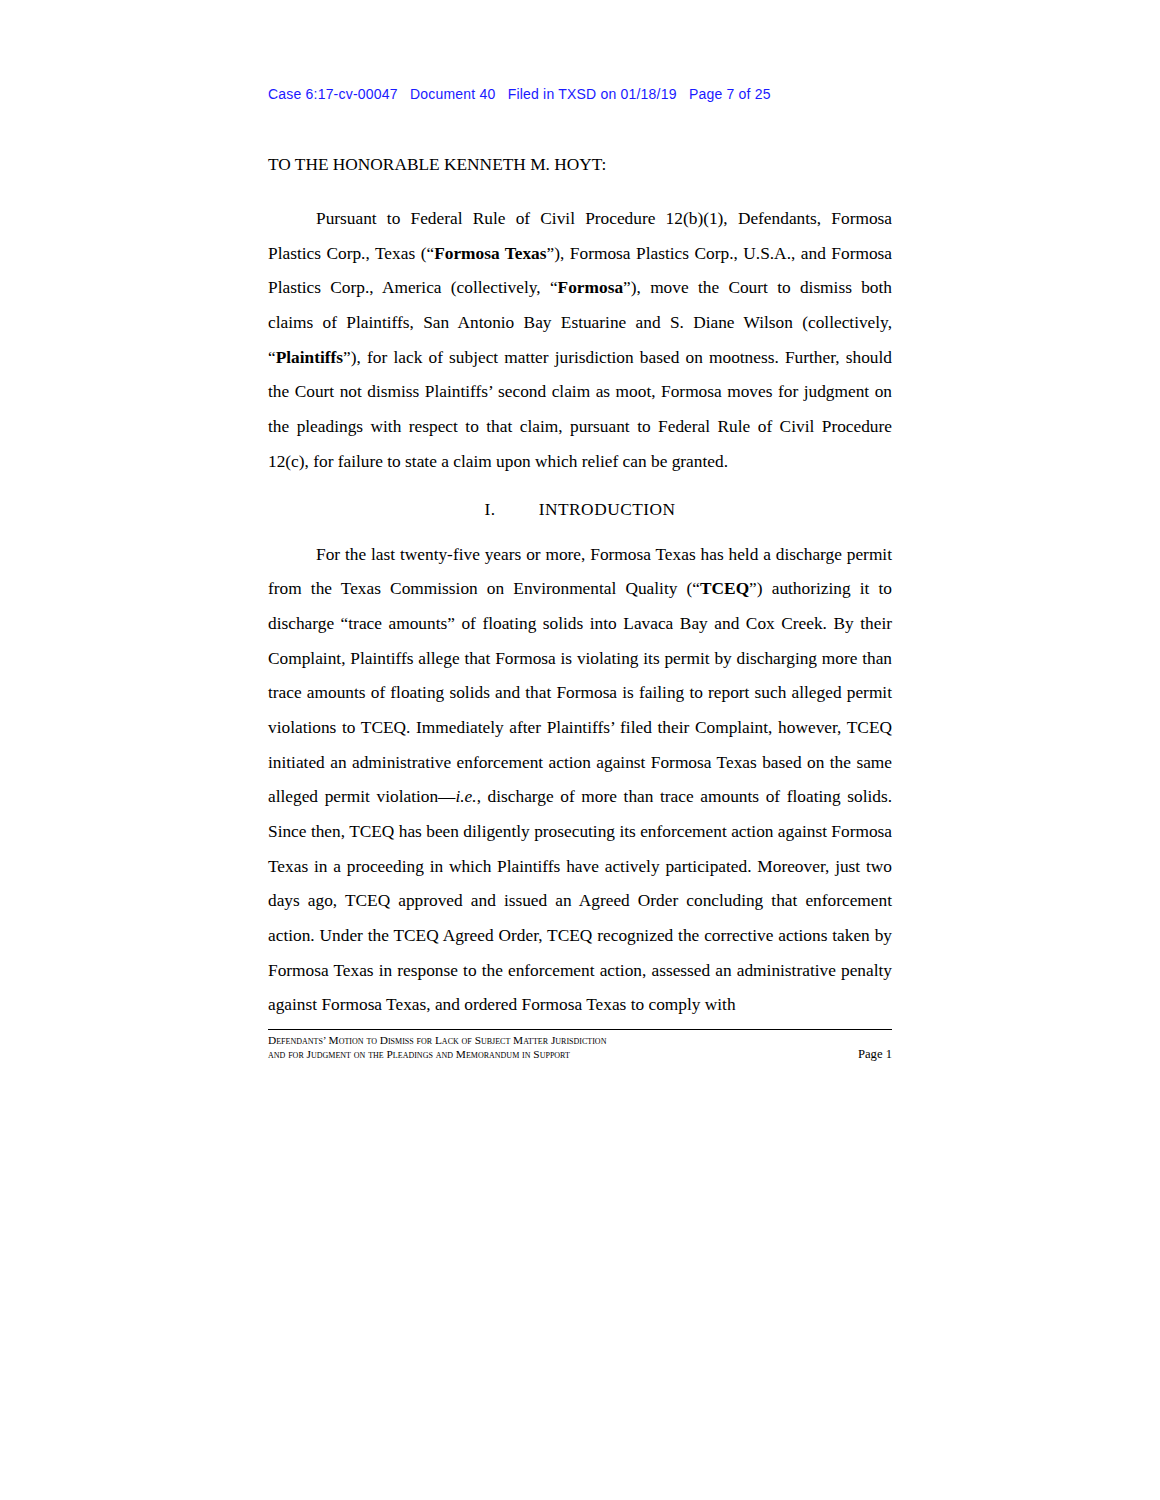Case 6:17-cv-00047 Document 40 Filed in TXSD on 01/18/19 Page 7 of 25
TO THE HONORABLE KENNETH M. HOYT:
Pursuant to Federal Rule of Civil Procedure 12(b)(1), Defendants, Formosa Plastics Corp., Texas (“Formosa Texas”), Formosa Plastics Corp., U.S.A., and Formosa Plastics Corp., America (collectively, “Formosa”), move the Court to dismiss both claims of Plaintiffs, San Antonio Bay Estuarine and S. Diane Wilson (collectively, “Plaintiffs”), for lack of subject matter jurisdiction based on mootness. Further, should the Court not dismiss Plaintiffs’ second claim as moot, Formosa moves for judgment on the pleadings with respect to that claim, pursuant to Federal Rule of Civil Procedure 12(c), for failure to state a claim upon which relief can be granted.
I. INTRODUCTION
For the last twenty-five years or more, Formosa Texas has held a discharge permit from the Texas Commission on Environmental Quality (“TCEQ”) authorizing it to discharge “trace amounts” of floating solids into Lavaca Bay and Cox Creek. By their Complaint, Plaintiffs allege that Formosa is violating its permit by discharging more than trace amounts of floating solids and that Formosa is failing to report such alleged permit violations to TCEQ. Immediately after Plaintiffs’ filed their Complaint, however, TCEQ initiated an administrative enforcement action against Formosa Texas based on the same alleged permit violation—i.e., discharge of more than trace amounts of floating solids. Since then, TCEQ has been diligently prosecuting its enforcement action against Formosa Texas in a proceeding in which Plaintiffs have actively participated. Moreover, just two days ago, TCEQ approved and issued an Agreed Order concluding that enforcement action. Under the TCEQ Agreed Order, TCEQ recognized the corrective actions taken by Formosa Texas in response to the enforcement action, assessed an administrative penalty against Formosa Texas, and ordered Formosa Texas to comply with
Defendants’ Motion to Dismiss for Lack of Subject Matter Jurisdiction and for Judgment on the Pleadings and Memorandum in Support Page 1